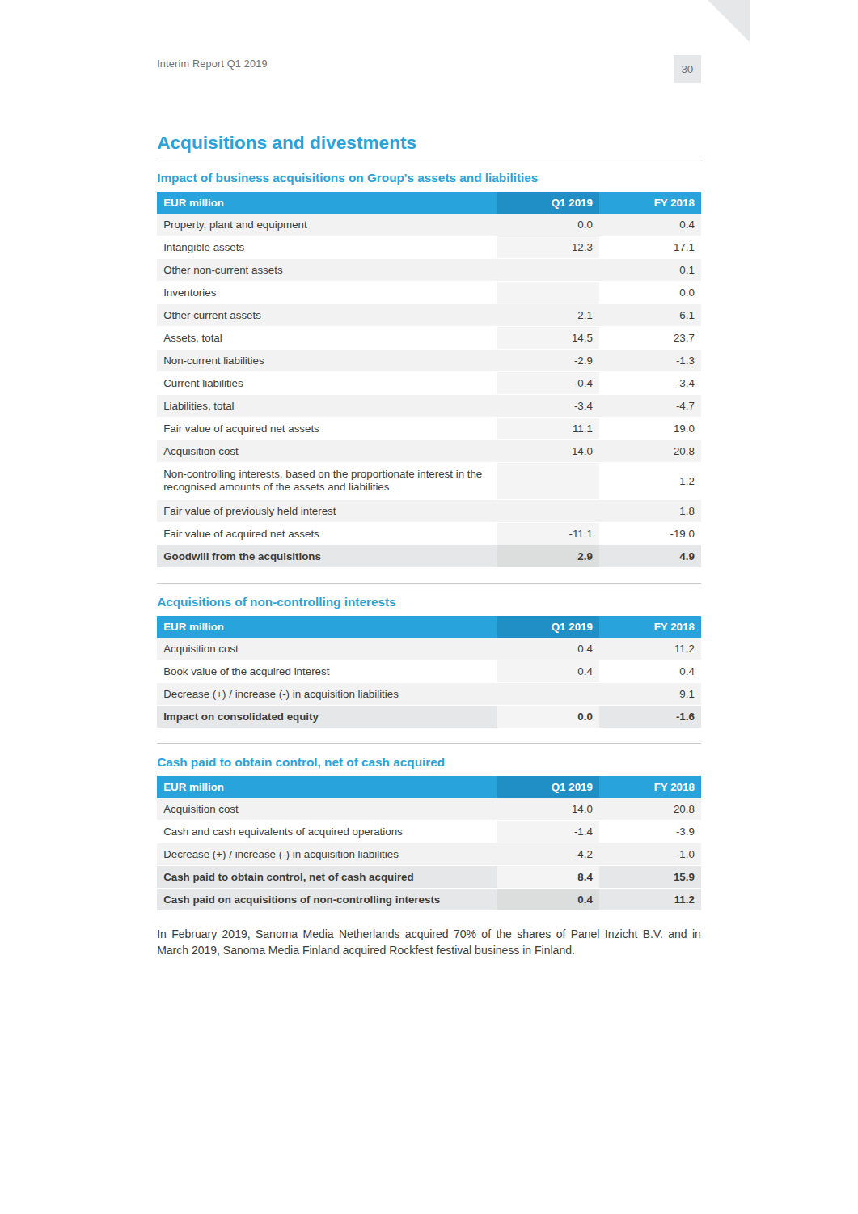Interim Report Q1 2019
30
Acquisitions and divestments
Impact of business acquisitions on Group's assets and liabilities
| EUR million | Q1 2019 | FY 2018 |
| --- | --- | --- |
| Property, plant and equipment | 0.0 | 0.4 |
| Intangible assets | 12.3 | 17.1 |
| Other non-current assets | | 0.1 |
| Inventories | | 0.0 |
| Other current assets | 2.1 | 6.1 |
| Assets, total | 14.5 | 23.7 |
| Non-current liabilities | -2.9 | -1.3 |
| Current liabilities | -0.4 | -3.4 |
| Liabilities, total | -3.4 | -4.7 |
| Fair value of acquired net assets | 11.1 | 19.0 |
| Acquisition cost | 14.0 | 20.8 |
| Non-controlling interests, based on the proportionate interest in the recognised amounts of the assets and liabilities | | 1.2 |
| Fair value of previously held interest | | 1.8 |
| Fair value of acquired net assets | -11.1 | -19.0 |
| Goodwill from the acquisitions | 2.9 | 4.9 |
Acquisitions of non-controlling interests
| EUR million | Q1 2019 | FY 2018 |
| --- | --- | --- |
| Acquisition cost | 0.4 | 11.2 |
| Book value of the acquired interest | 0.4 | 0.4 |
| Decrease (+) / increase (-) in acquisition liabilities | | 9.1 |
| Impact on consolidated equity | 0.0 | -1.6 |
Cash paid to obtain control, net of cash acquired
| EUR million | Q1 2019 | FY 2018 |
| --- | --- | --- |
| Acquisition cost | 14.0 | 20.8 |
| Cash and cash equivalents of acquired operations | -1.4 | -3.9 |
| Decrease (+) / increase (-) in acquisition liabilities | -4.2 | -1.0 |
| Cash paid to obtain control, net of cash acquired | 8.4 | 15.9 |
| Cash paid on acquisitions of non-controlling interests | 0.4 | 11.2 |
In February 2019, Sanoma Media Netherlands acquired 70% of the shares of Panel Inzicht B.V. and in March 2019, Sanoma Media Finland acquired Rockfest festival business in Finland.